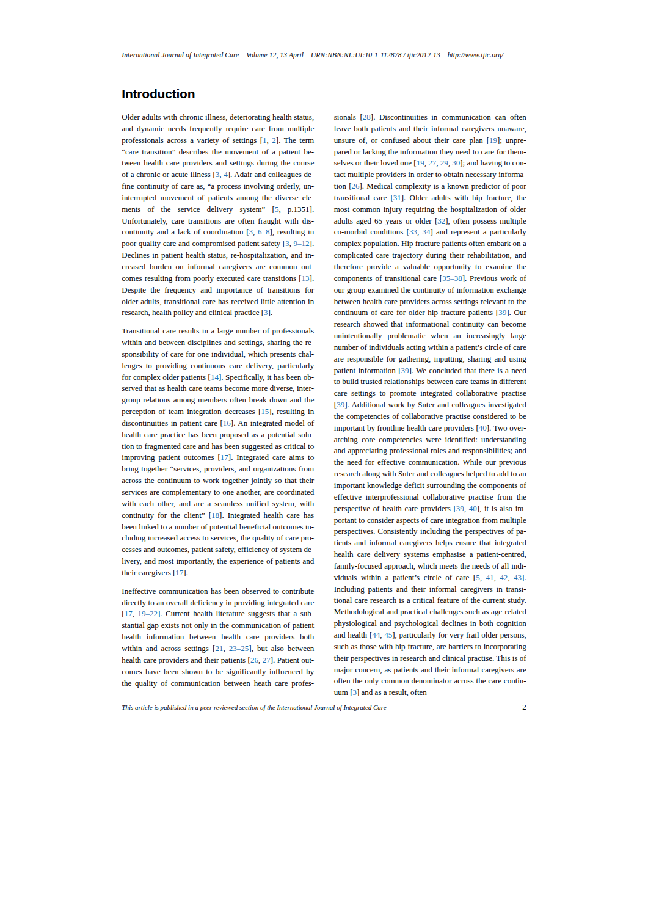International Journal of Integrated Care – Volume 12, 13 April – URN:NBN:NL:UI:10-1-112878 / ijic2012-13 – http://www.ijic.org/
Introduction
Older adults with chronic illness, deteriorating health status, and dynamic needs frequently require care from multiple professionals across a variety of settings [1, 2]. The term “care transition” describes the movement of a patient between health care providers and settings during the course of a chronic or acute illness [3, 4]. Adair and colleagues define continuity of care as, “a process involving orderly, uninterrupted movement of patients among the diverse elements of the service delivery system” [5, p.1351]. Unfortunately, care transitions are often fraught with discontinuity and a lack of coordination [3, 6–8], resulting in poor quality care and compromised patient safety [3, 9–12]. Declines in patient health status, re-hospitalization, and increased burden on informal caregivers are common outcomes resulting from poorly executed care transitions [13]. Despite the frequency and importance of transitions for older adults, transitional care has received little attention in research, health policy and clinical practice [3].
Transitional care results in a large number of professionals within and between disciplines and settings, sharing the responsibility of care for one individual, which presents challenges to providing continuous care delivery, particularly for complex older patients [14]. Specifically, it has been observed that as health care teams become more diverse, intergroup relations among members often break down and the perception of team integration decreases [15], resulting in discontinuities in patient care [16]. An integrated model of health care practice has been proposed as a potential solution to fragmented care and has been suggested as critical to improving patient outcomes [17]. Integrated care aims to bring together “services, providers, and organizations from across the continuum to work together jointly so that their services are complementary to one another, are coordinated with each other, and are a seamless unified system, with continuity for the client” [18]. Integrated health care has been linked to a number of potential beneficial outcomes including increased access to services, the quality of care processes and outcomes, patient safety, efficiency of system delivery, and most importantly, the experience of patients and their caregivers [17].
Ineffective communication has been observed to contribute directly to an overall deficiency in providing integrated care [17, 19–22]. Current health literature suggests that a substantial gap exists not only in the communication of patient health information between health care providers both within and across settings [21, 23–25], but also between health care providers and their patients [26, 27]. Patient outcomes have been shown to be significantly influenced by the quality of communication between heath care professionals [28]. Discontinuities in communication can often leave both patients and their informal caregivers unaware, unsure of, or confused about their care plan [19]; unprepared or lacking the information they need to care for themselves or their loved one [19, 27, 29, 30]; and having to contact multiple providers in order to obtain necessary information [26]. Medical complexity is a known predictor of poor transitional care [31]. Older adults with hip fracture, the most common injury requiring the hospitalization of older adults aged 65 years or older [32], often possess multiple co-morbid conditions [33, 34] and represent a particularly complex population. Hip fracture patients often embark on a complicated care trajectory during their rehabilitation, and therefore provide a valuable opportunity to examine the components of transitional care [35–38]. Previous work of our group examined the continuity of information exchange between health care providers across settings relevant to the continuum of care for older hip fracture patients [39]. Our research showed that informational continuity can become unintentionally problematic when an increasingly large number of individuals acting within a patient’s circle of care are responsible for gathering, inputting, sharing and using patient information [39]. We concluded that there is a need to build trusted relationships between care teams in different care settings to promote integrated collaborative practise [39]. Additional work by Suter and colleagues investigated the competencies of collaborative practise considered to be important by frontline health care providers [40]. Two overarching core competencies were identified: understanding and appreciating professional roles and responsibilities; and the need for effective communication. While our previous research along with Suter and colleagues helped to add to an important knowledge deficit surrounding the components of effective interprofessional collaborative practise from the perspective of health care providers [39, 40], it is also important to consider aspects of care integration from multiple perspectives. Consistently including the perspectives of patients and informal caregivers helps ensure that integrated health care delivery systems emphasise a patient-centred, family-focused approach, which meets the needs of all individuals within a patient’s circle of care [5, 41, 42, 43]. Including patients and their informal caregivers in transitional care research is a critical feature of the current study. Methodological and practical challenges such as age-related physiological and psychological declines in both cognition and health [44, 45], particularly for very frail older persons, such as those with hip fracture, are barriers to incorporating their perspectives in research and clinical practise. This is of major concern, as patients and their informal caregivers are often the only common denominator across the care continuum [3] and as a result, often
This article is published in a peer reviewed section of the International Journal of Integrated Care 2